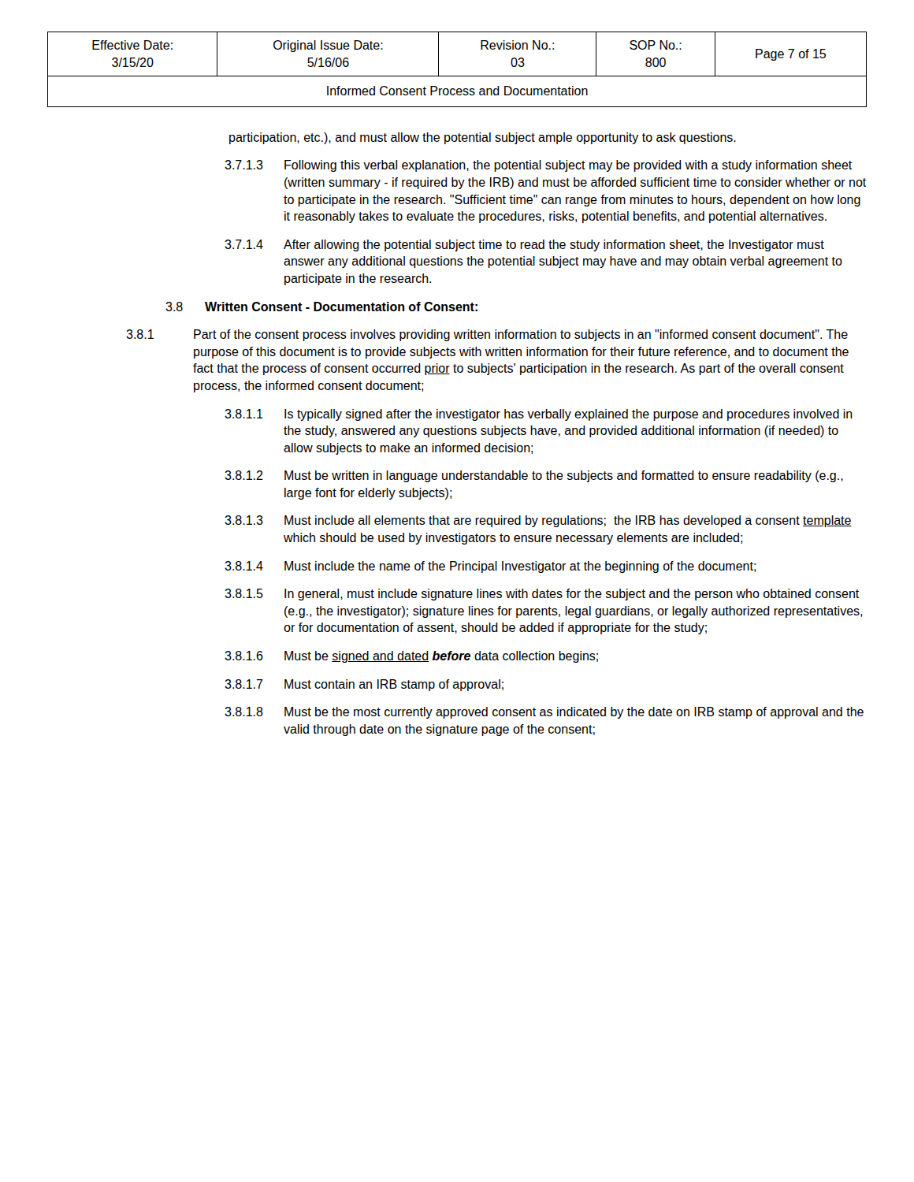| Effective Date: 3/15/20 | Original Issue Date: 5/16/06 | Revision No.: 03 | SOP No.: 800 | Page 7 of 15 |
| Informed Consent Process and Documentation |
participation, etc.), and must allow the potential subject ample opportunity to ask questions.
3.7.1.3 Following this verbal explanation, the potential subject may be provided with a study information sheet (written summary - if required by the IRB) and must be afforded sufficient time to consider whether or not to participate in the research. "Sufficient time" can range from minutes to hours, dependent on how long it reasonably takes to evaluate the procedures, risks, potential benefits, and potential alternatives.
3.7.1.4 After allowing the potential subject time to read the study information sheet, the Investigator must answer any additional questions the potential subject may have and may obtain verbal agreement to participate in the research.
3.8 Written Consent - Documentation of Consent:
3.8.1 Part of the consent process involves providing written information to subjects in an "informed consent document". The purpose of this document is to provide subjects with written information for their future reference, and to document the fact that the process of consent occurred prior to subjects' participation in the research. As part of the overall consent process, the informed consent document;
3.8.1.1 Is typically signed after the investigator has verbally explained the purpose and procedures involved in the study, answered any questions subjects have, and provided additional information (if needed) to allow subjects to make an informed decision;
3.8.1.2 Must be written in language understandable to the subjects and formatted to ensure readability (e.g., large font for elderly subjects);
3.8.1.3 Must include all elements that are required by regulations; the IRB has developed a consent template which should be used by investigators to ensure necessary elements are included;
3.8.1.4 Must include the name of the Principal Investigator at the beginning of the document;
3.8.1.5 In general, must include signature lines with dates for the subject and the person who obtained consent (e.g., the investigator); signature lines for parents, legal guardians, or legally authorized representatives, or for documentation of assent, should be added if appropriate for the study;
3.8.1.6 Must be signed and dated before data collection begins;
3.8.1.7 Must contain an IRB stamp of approval;
3.8.1.8 Must be the most currently approved consent as indicated by the date on IRB stamp of approval and the valid through date on the signature page of the consent;